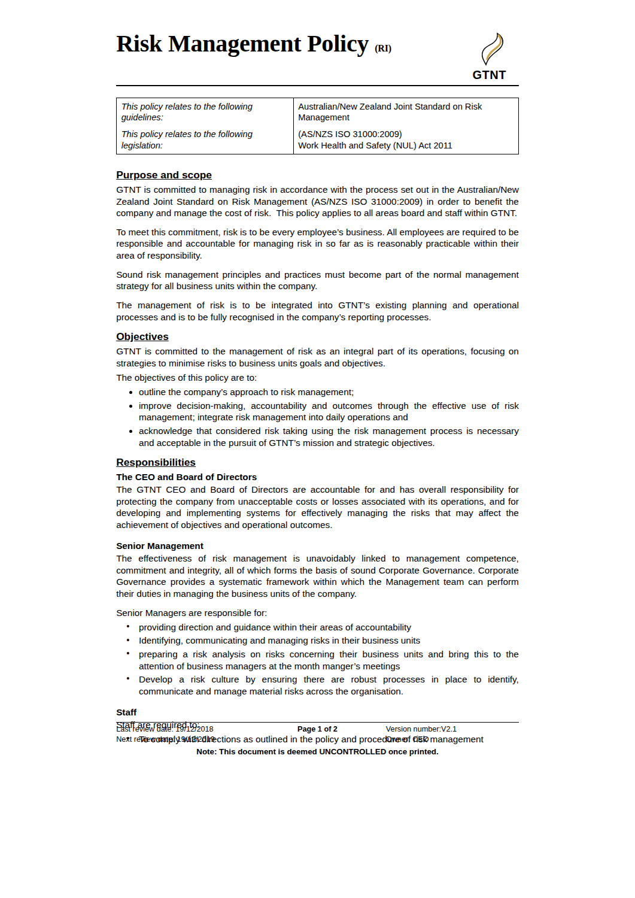Risk Management Policy (RI)
GTNT
| This policy relates to the following guidelines: | Australian/New Zealand Joint Standard on Risk Management |
| This policy relates to the following legislation: | (AS/NZS ISO 31000:2009) Work Health and Safety (NUL) Act 2011 |
Purpose and scope
GTNT is committed to managing risk in accordance with the process set out in the Australian/New Zealand Joint Standard on Risk Management (AS/NZS ISO 31000:2009) in order to benefit the company and manage the cost of risk. This policy applies to all areas board and staff within GTNT.
To meet this commitment, risk is to be every employee’s business. All employees are required to be responsible and accountable for managing risk in so far as is reasonably practicable within their area of responsibility.
Sound risk management principles and practices must become part of the normal management strategy for all business units within the company.
The management of risk is to be integrated into GTNT’s existing planning and operational processes and is to be fully recognised in the company’s reporting processes.
Objectives
GTNT is committed to the management of risk as an integral part of its operations, focusing on strategies to minimise risks to business units goals and objectives.
The objectives of this policy are to:
outline the company’s approach to risk management;
improve decision-making, accountability and outcomes through the effective use of risk management; integrate risk management into daily operations and
acknowledge that considered risk taking using the risk management process is necessary and acceptable in the pursuit of GTNT’s mission and strategic objectives.
Responsibilities
The CEO and Board of Directors
The GTNT CEO and Board of Directors are accountable for and has overall responsibility for protecting the company from unacceptable costs or losses associated with its operations, and for developing and implementing systems for effectively managing the risks that may affect the achievement of objectives and operational outcomes.
Senior Management
The effectiveness of risk management is unavoidably linked to management competence, commitment and integrity, all of which forms the basis of sound Corporate Governance. Corporate Governance provides a systematic framework within which the Management team can perform their duties in managing the business units of the company.
Senior Managers are responsible for:
providing direction and guidance within their areas of accountability
Identifying, communicating and managing risks in their business units
preparing a risk analysis on risks concerning their business units and bring this to the attention of business managers at the month manger’s meetings
Develop a risk culture by ensuring there are robust processes in place to identify, communicate and manage material risks across the organisation.
Staff
Staff are required to:
To comply with directions as outlined in the policy and procedure of risk management
Last review date: 19/12/2018
Next review date: 19/12/2019
Page 1 of 2
Version number:V2.1
Owner: CEO
Note: This document is deemed UNCONTROLLED once printed.